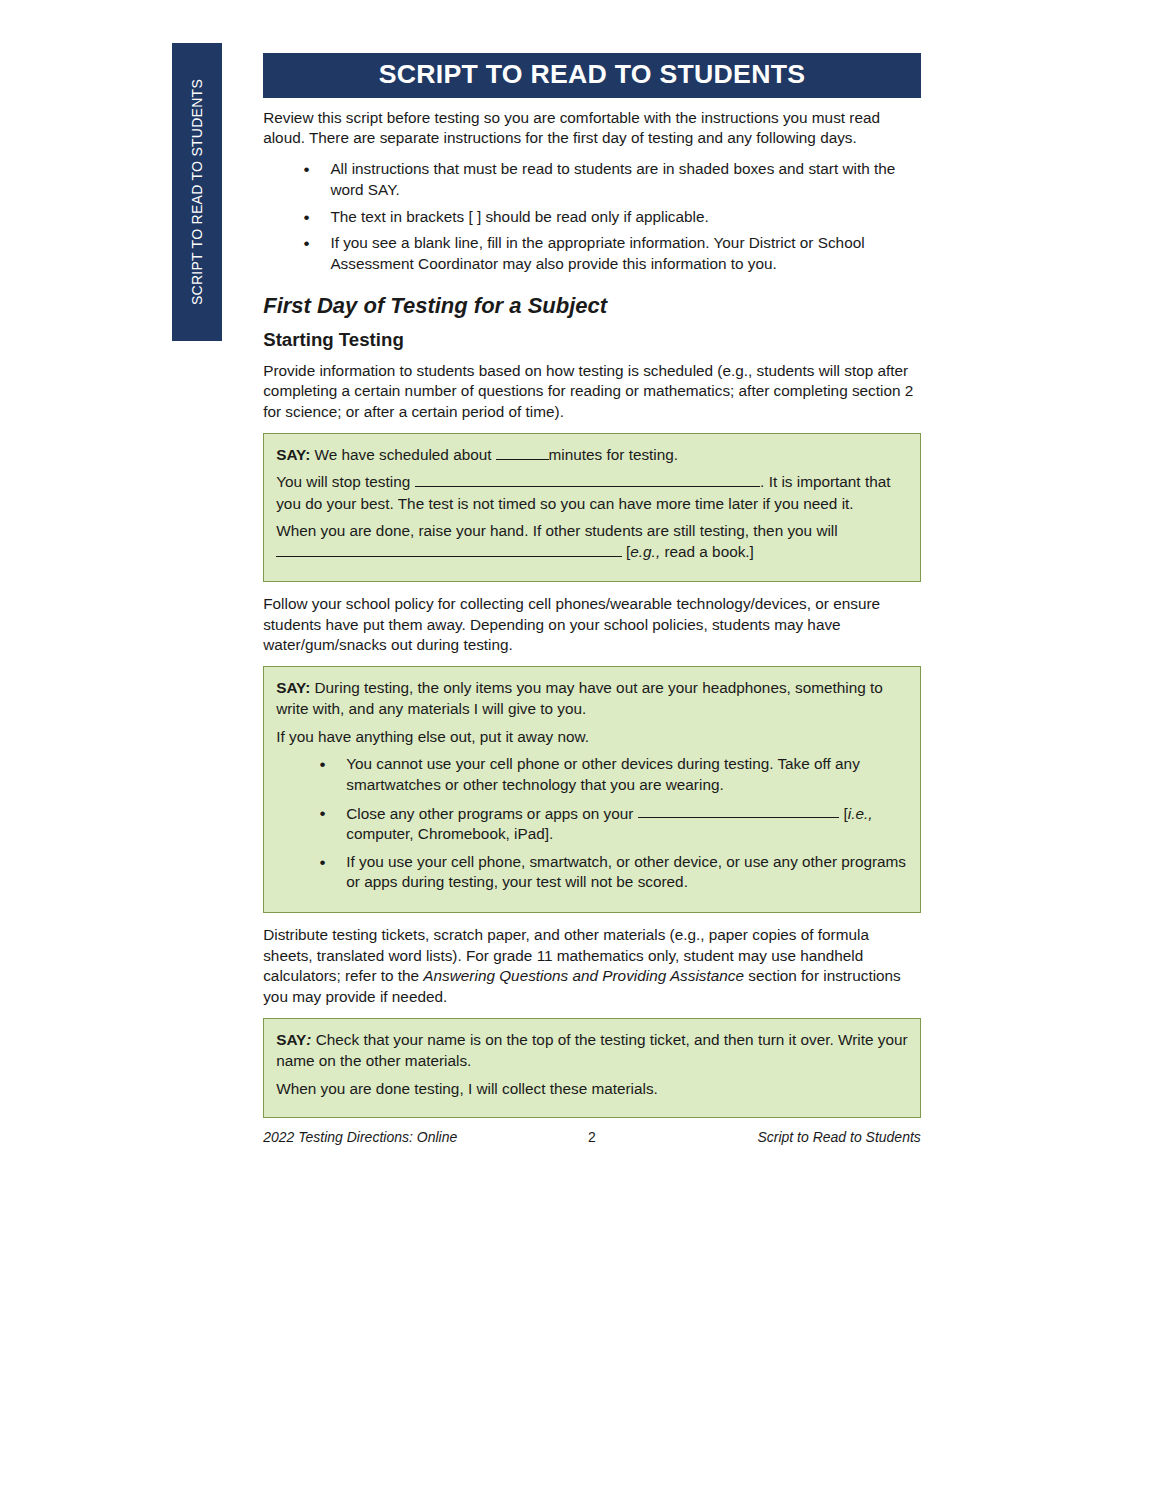SCRIPT TO READ TO STUDENTS
SCRIPT TO READ TO STUDENTS
Review this script before testing so you are comfortable with the instructions you must read aloud. There are separate instructions for the first day of testing and any following days.
All instructions that must be read to students are in shaded boxes and start with the word SAY.
The text in brackets [ ] should be read only if applicable.
If you see a blank line, fill in the appropriate information. Your District or School Assessment Coordinator may also provide this information to you.
First Day of Testing for a Subject
Starting Testing
Provide information to students based on how testing is scheduled (e.g., students will stop after completing a certain number of questions for reading or mathematics; after completing section 2 for science; or after a certain period of time).
SAY: We have scheduled about minutes for testing.
You will stop testing . It is important that you do your best. The test is not timed so you can have more time later if you need it.
When you are done, raise your hand. If other students are still testing, then you will [e.g., read a book.]
Follow your school policy for collecting cell phones/wearable technology/devices, or ensure students have put them away. Depending on your school policies, students may have water/gum/snacks out during testing.
SAY: During testing, the only items you may have out are your headphones, something to write with, and any materials I will give to you.
If you have anything else out, put it away now.
You cannot use your cell phone or other devices during testing. Take off any smartwatches or other technology that you are wearing.
Close any other programs or apps on your [i.e., computer, Chromebook, iPad].
If you use your cell phone, smartwatch, or other device, or use any other programs or apps during testing, your test will not be scored.
Distribute testing tickets, scratch paper, and other materials (e.g., paper copies of formula sheets, translated word lists). For grade 11 mathematics only, student may use handheld calculators; refer to the Answering Questions and Providing Assistance section for instructions you may provide if needed.
SAY: Check that your name is on the top of the testing ticket, and then turn it over. Write your name on the other materials.
When you are done testing, I will collect these materials.
2022 Testing Directions: Online
2
Script to Read to Students